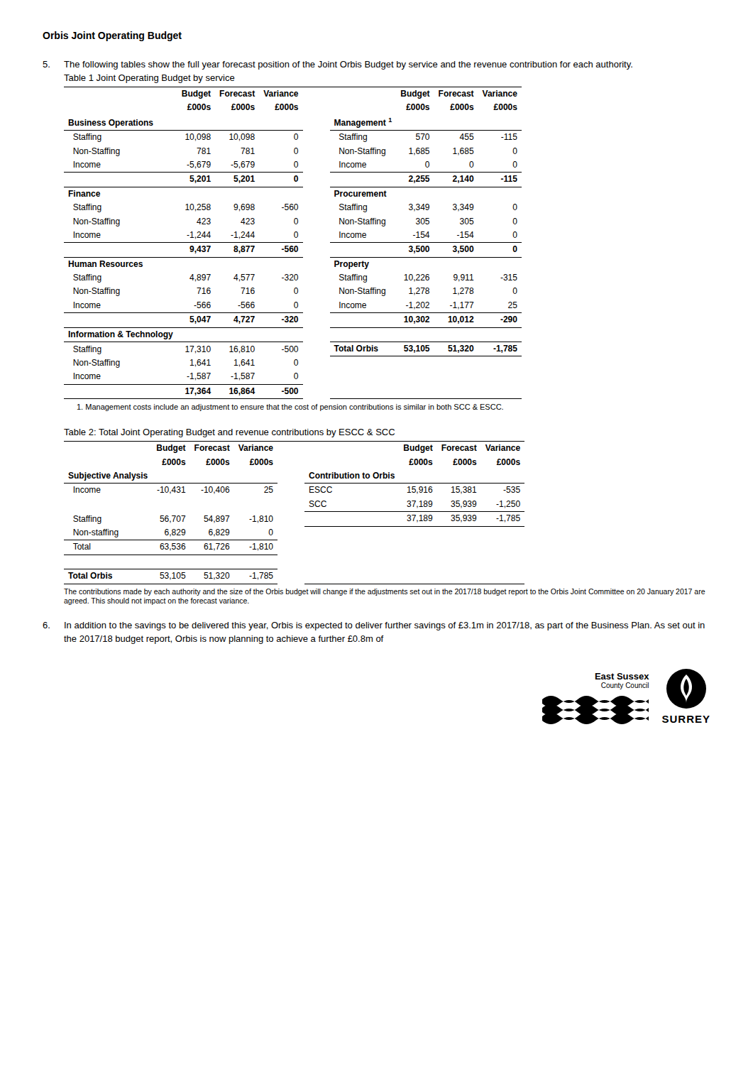Orbis Joint Operating Budget
The following tables show the full year forecast position of the Joint Orbis Budget by service and the revenue contribution for each authority.
Table 1 Joint Operating Budget by service
| | Budget | Forecast | Variance | | | Budget | Forecast | Variance |
| | £000s | £000s | £000s | | | £000s | £000s | £000s |
| Business Operations | | | | | Management 1 | | | |
| Staffing | 10,098 | 10,098 | 0 | | Staffing | 570 | 455 | -115 |
| Non-Staffing | 781 | 781 | 0 | | Non-Staffing | 1,685 | 1,685 | 0 |
| Income | -5,679 | -5,679 | 0 | | Income | 0 | 0 | 0 |
| | 5,201 | 5,201 | 0 | | | 2,255 | 2,140 | -115 |
| Finance | | | | | Procurement | | | |
| Staffing | 10,258 | 9,698 | -560 | | Staffing | 3,349 | 3,349 | 0 |
| Non-Staffing | 423 | 423 | 0 | | Non-Staffing | 305 | 305 | 0 |
| Income | -1,244 | -1,244 | 0 | | Income | -154 | -154 | 0 |
| | 9,437 | 8,877 | -560 | | | 3,500 | 3,500 | 0 |
| Human Resources | | | | | Property | | | |
| Staffing | 4,897 | 4,577 | -320 | | Staffing | 10,226 | 9,911 | -315 |
| Non-Staffing | 716 | 716 | 0 | | Non-Staffing | 1,278 | 1,278 | 0 |
| Income | -566 | -566 | 0 | | Income | -1,202 | -1,177 | 25 |
| | 5,047 | 4,727 | -320 | | | 10,302 | 10,012 | -290 |
| Information & Technology | | | | | | | | |
| Staffing | 17,310 | 16,810 | -500 | | Total Orbis | 53,105 | 51,320 | -1,785 |
| Non-Staffing | 1,641 | 1,641 | 0 | | | | | |
| Income | -1,587 | -1,587 | 0 | | | | | |
| | 17,364 | 16,864 | -500 | | | | | |
1. Management costs include an adjustment to ensure that the cost of pension contributions is similar in both SCC & ESCC.
Table 2: Total Joint Operating Budget and revenue contributions by ESCC & SCC
| | Budget | Forecast | Variance | | | Budget | Forecast | Variance |
| | £000s | £000s | £000s | | | £000s | £000s | £000s |
| Subjective Analysis | | | | | Contribution to Orbis | | | |
| Income | -10,431 | -10,406 | 25 | | ESCC | 15,916 | 15,381 | -535 |
| | | | | | SCC | 37,189 | 35,939 | -1,250 |
| Staffing | 56,707 | 54,897 | -1,810 | | | 37,189 | 35,939 | -1,785 |
| Non-staffing | 6,829 | 6,829 | 0 | | | | | |
| Total | 63,536 | 61,726 | -1,810 | | | | | |
| Total Orbis | 53,105 | 51,320 | -1,785 | | | | | |
The contributions made by each authority and the size of the Orbis budget will change if the adjustments set out in the 2017/18 budget report to the Orbis Joint Committee on 20 January 2017 are agreed. This should not impact on the forecast variance.
In addition to the savings to be delivered this year, Orbis is expected to deliver further savings of £3.1m in 2017/18, as part of the Business Plan. As set out in the 2017/18 budget report, Orbis is now planning to achieve a further £0.8m of
East Sussex
County Council
SURREY